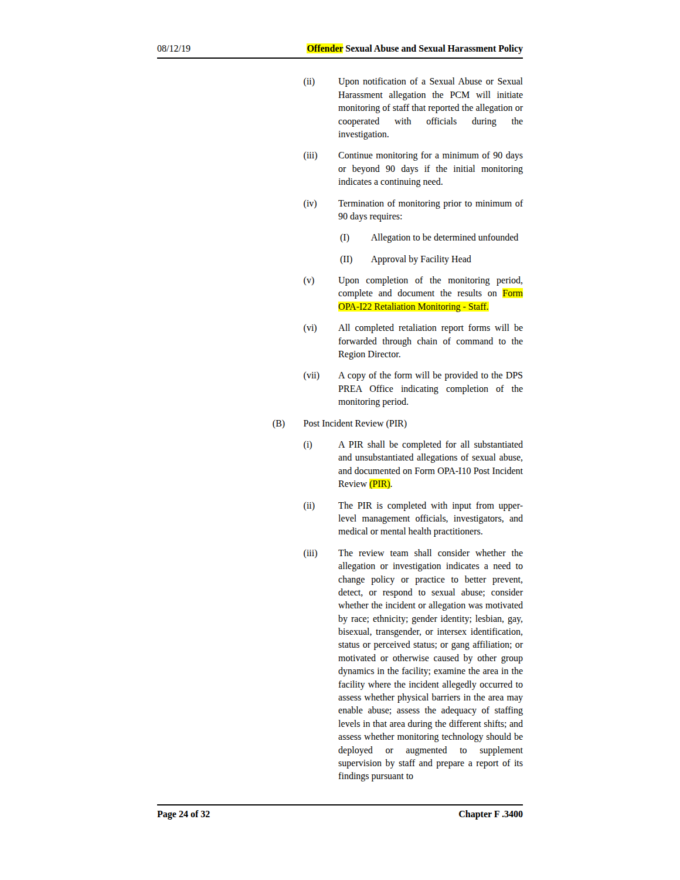08/12/19
Offender Sexual Abuse and Sexual Harassment Policy
(ii)
Upon notification of a Sexual Abuse or Sexual Harassment allegation the PCM will initiate monitoring of staff that reported the allegation or cooperated with officials during the investigation.
(iii)
Continue monitoring for a minimum of 90 days or beyond 90 days if the initial monitoring indicates a continuing need.
(iv)
Termination of monitoring prior to minimum of 90 days requires:
(I)
Allegation to be determined unfounded
(II)
Approval by Facility Head
(v)
Upon completion of the monitoring period, complete and document the results on Form OPA-I22 Retaliation Monitoring - Staff.
(vi)
All completed retaliation report forms will be forwarded through chain of command to the Region Director.
(vii)
A copy of the form will be provided to the DPS PREA Office indicating completion of the monitoring period.
(B)
Post Incident Review (PIR)
(i)
A PIR shall be completed for all substantiated and unsubstantiated allegations of sexual abuse, and documented on Form OPA-I10 Post Incident Review (PIR).
(ii)
The PIR is completed with input from upper-level management officials, investigators, and medical or mental health practitioners.
(iii)
The review team shall consider whether the allegation or investigation indicates a need to change policy or practice to better prevent, detect, or respond to sexual abuse; consider whether the incident or allegation was motivated by race; ethnicity; gender identity; lesbian, gay, bisexual, transgender, or intersex identification, status or perceived status; or gang affiliation; or motivated or otherwise caused by other group dynamics in the facility; examine the area in the facility where the incident allegedly occurred to assess whether physical barriers in the area may enable abuse; assess the adequacy of staffing levels in that area during the different shifts; and assess whether monitoring technology should be deployed or augmented to supplement supervision by staff and prepare a report of its findings pursuant to
Page 24 of 32
Chapter F .3400